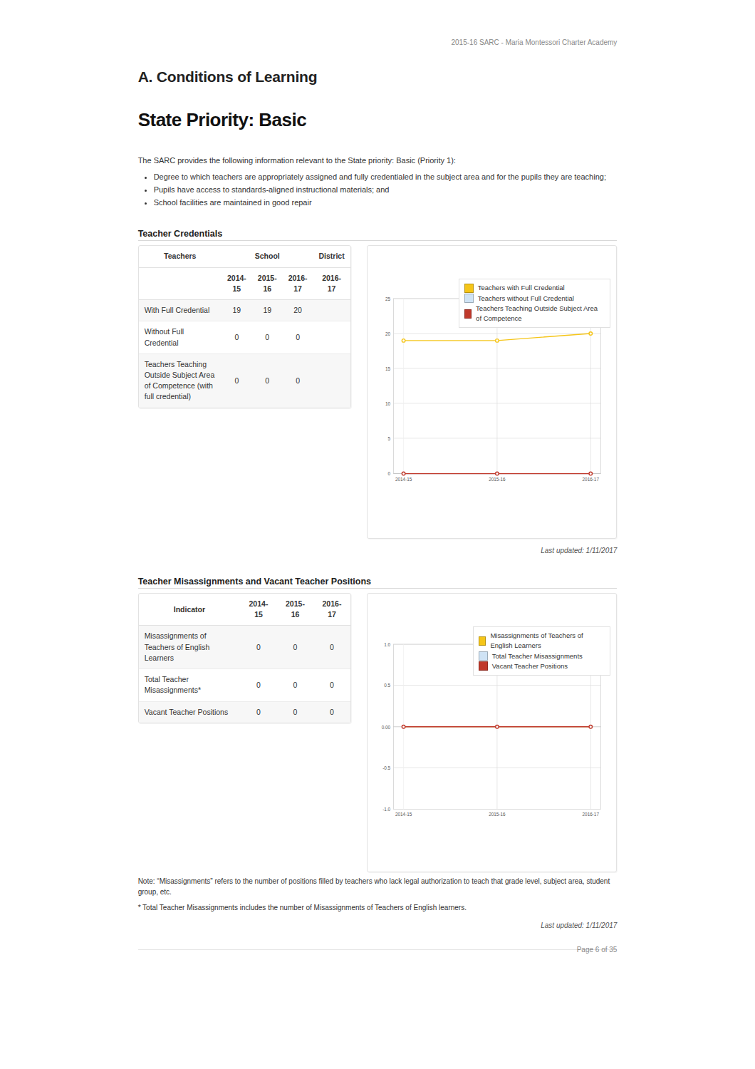2015-16 SARC - Maria Montessori Charter Academy
A. Conditions of Learning
State Priority: Basic
The SARC provides the following information relevant to the State priority: Basic (Priority 1):
Degree to which teachers are appropriately assigned and fully credentialed in the subject area and for the pupils they are teaching;
Pupils have access to standards-aligned instructional materials; and
School facilities are maintained in good repair
Teacher Credentials
| Teachers | School | District |
| --- | --- | --- |
| | 2014- 15 | 2015- 16 | 2016- 17 | 2016- 17 |
| With Full Credential | 19 | 19 | 20 | |
| Without Full Credential | 0 | 0 | 0 | |
| Teachers Teaching Outside Subject Area of Competence (with full credential) | 0 | 0 | 0 | |
25 20 15 10 5 0 2014-15 2015-16 2016-17
Teachers with Full Credential
Teachers without Full Credential
Teachers Teaching Outside Subject Area of Competence
Last updated: 1/11/2017
Teacher Misassignments and Vacant Teacher Positions
| Indicator | 2014- 15 | 2015- 16 | 2016- 17 |
| --- | --- | --- | --- |
| Misassignments of Teachers of English Learners | 0 | 0 | 0 |
| Total Teacher Misassignments* | 0 | 0 | 0 |
| Vacant Teacher Positions | 0 | 0 | 0 |
1.0 0.5 0.00 -0.5 -1.0 2014-15 2015-16 2016-17
Misassignments of Teachers of English Learners
Total Teacher Misassignments
Vacant Teacher Positions
Note: “Misassignments” refers to the number of positions filled by teachers who lack legal authorization to teach that grade level, subject area, student group, etc.
* Total Teacher Misassignments includes the number of Misassignments of Teachers of English learners.
Last updated: 1/11/2017
Page 6 of 35